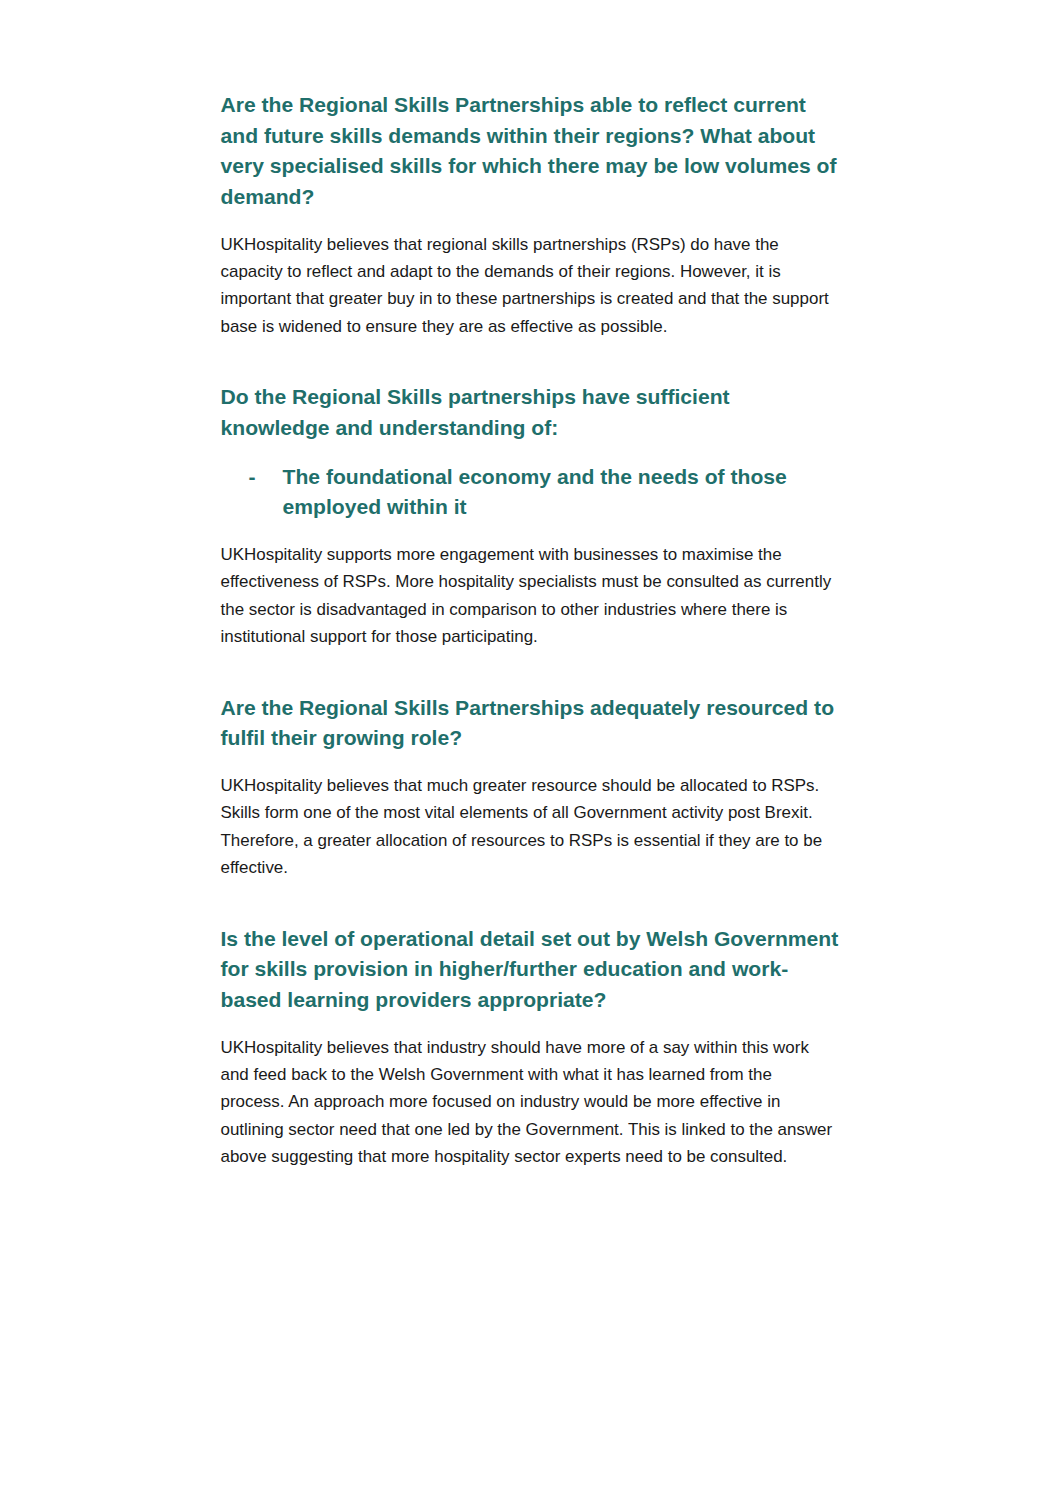Are the Regional Skills Partnerships able to reflect current and future skills demands within their regions? What about very specialised skills for which there may be low volumes of demand?
UKHospitality believes that regional skills partnerships (RSPs) do have the capacity to reflect and adapt to the demands of their regions. However, it is important that greater buy in to these partnerships is created and that the support base is widened to ensure they are as effective as possible.
Do the Regional Skills partnerships have sufficient knowledge and understanding of:
The foundational economy and the needs of those employed within it
UKHospitality supports more engagement with businesses to maximise the effectiveness of RSPs. More hospitality specialists must be consulted as currently the sector is disadvantaged in comparison to other industries where there is institutional support for those participating.
Are the Regional Skills Partnerships adequately resourced to fulfil their growing role?
UKHospitality believes that much greater resource should be allocated to RSPs. Skills form one of the most vital elements of all Government activity post Brexit. Therefore, a greater allocation of resources to RSPs is essential if they are to be effective.
Is the level of operational detail set out by Welsh Government for skills provision in higher/further education and work-based learning providers appropriate?
UKHospitality believes that industry should have more of a say within this work and feed back to the Welsh Government with what it has learned from the process. An approach more focused on industry would be more effective in outlining sector need that one led by the Government. This is linked to the answer above suggesting that more hospitality sector experts need to be consulted.